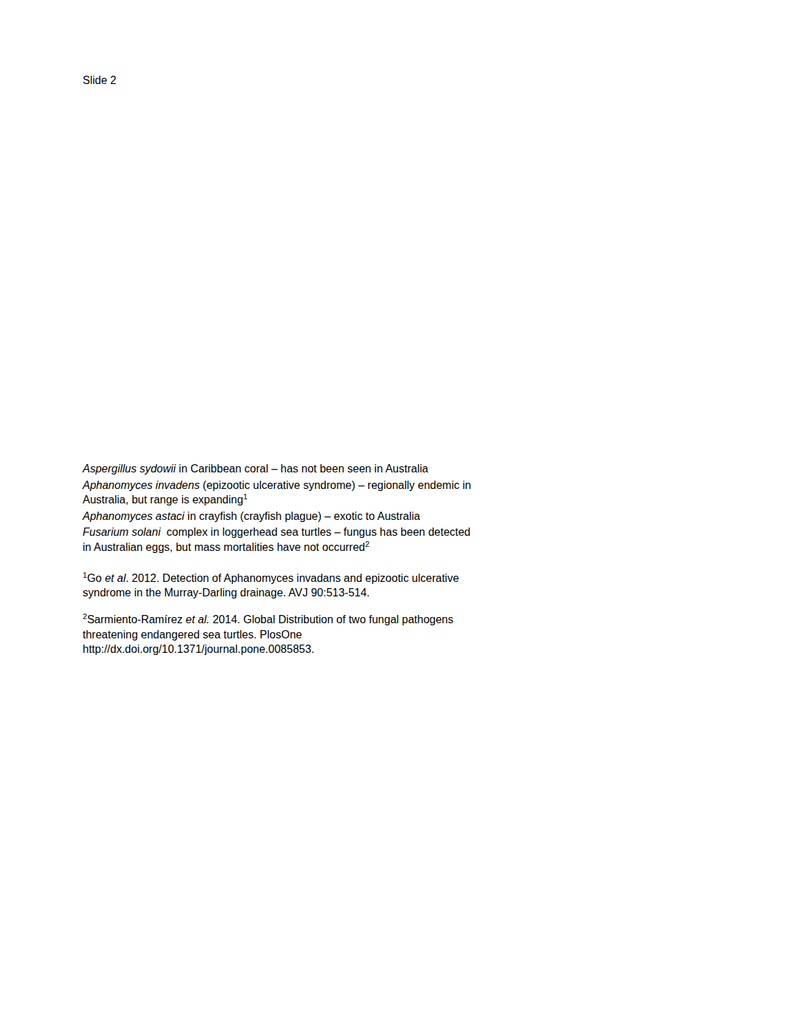Slide 2
Aspergillus sydowii in Caribbean coral – has not been seen in Australia
Aphanomyces invadens (epizootic ulcerative syndrome) – regionally endemic in Australia, but range is expanding1
Aphanomyces astaci in crayfish (crayfish plague) – exotic to Australia
Fusarium solani complex in loggerhead sea turtles – fungus has been detected in Australian eggs, but mass mortalities have not occurred2
1Go et al. 2012. Detection of Aphanomyces invadans and epizootic ulcerative syndrome in the Murray-Darling drainage. AVJ 90:513-514.
2Sarmiento-Ramírez et al. 2014. Global Distribution of two fungal pathogens threatening endangered sea turtles. PlosOne http://dx.doi.org/10.1371/journal.pone.0085853.